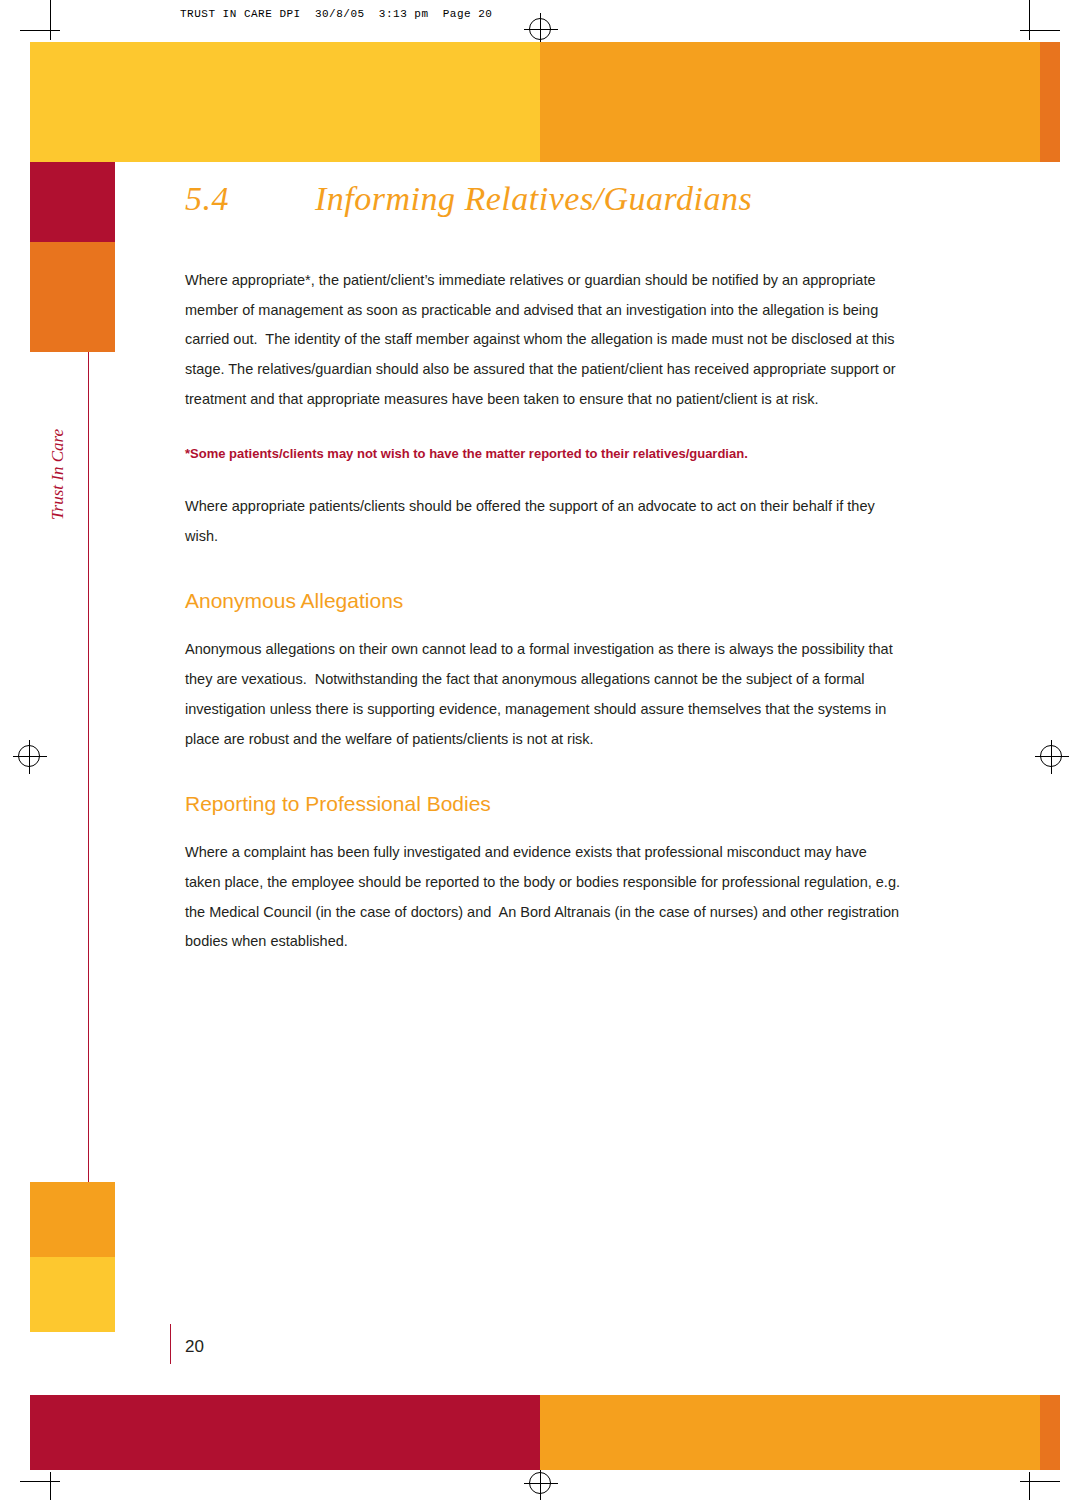TRUST IN CARE DPI 30/8/05 3:13 pm Page 20
Trust In Care
5.4 Informing Relatives/Guardians
Where appropriate*, the patient/client’s immediate relatives or guardian should be notified by an appropriate member of management as soon as practicable and advised that an investigation into the allegation is being carried out. The identity of the staff member against whom the allegation is made must not be disclosed at this stage. The relatives/guardian should also be assured that the patient/client has received appropriate support or treatment and that appropriate measures have been taken to ensure that no patient/client is at risk.
*Some patients/clients may not wish to have the matter reported to their relatives/guardian.
Where appropriate patients/clients should be offered the support of an advocate to act on their behalf if they wish.
Anonymous Allegations
Anonymous allegations on their own cannot lead to a formal investigation as there is always the possibility that they are vexatious. Notwithstanding the fact that anonymous allegations cannot be the subject of a formal investigation unless there is supporting evidence, management should assure themselves that the systems in place are robust and the welfare of patients/clients is not at risk.
Reporting to Professional Bodies
Where a complaint has been fully investigated and evidence exists that professional misconduct may have taken place, the employee should be reported to the body or bodies responsible for professional regulation, e.g. the Medical Council (in the case of doctors) and An Bord Altranais (in the case of nurses) and other registration bodies when established.
20